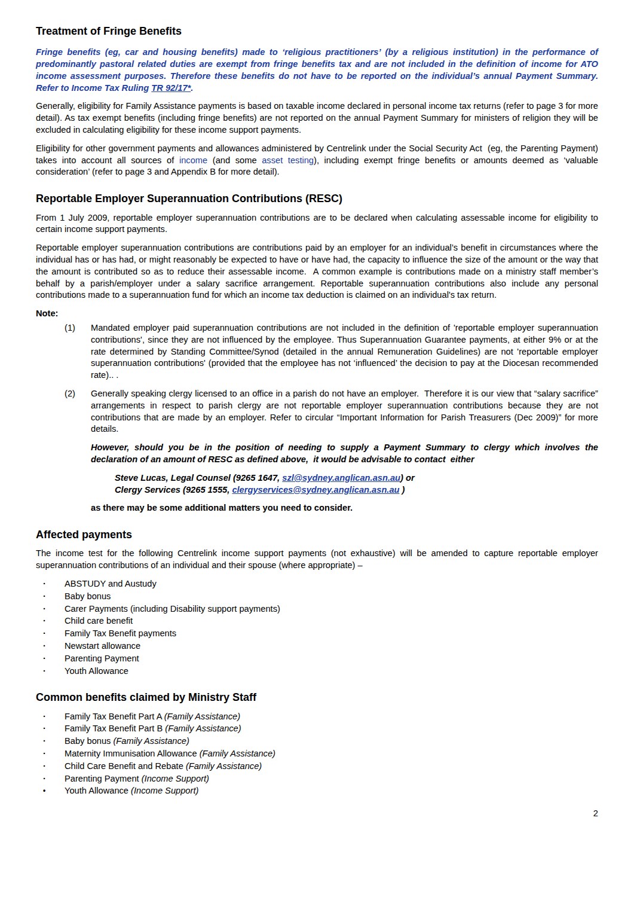Treatment of Fringe Benefits
Fringe benefits (eg, car and housing benefits) made to ‘religious practitioners’ (by a religious institution) in the performance of predominantly pastoral related duties are exempt from fringe benefits tax and are not included in the definition of income for ATO income assessment purposes. Therefore these benefits do not have to be reported on the individual’s annual Payment Summary. Refer to Income Tax Ruling TR 92/17*.
Generally, eligibility for Family Assistance payments is based on taxable income declared in personal income tax returns (refer to page 3 for more detail). As tax exempt benefits (including fringe benefits) are not reported on the annual Payment Summary for ministers of religion they will be excluded in calculating eligibility for these income support payments.
Eligibility for other government payments and allowances administered by Centrelink under the Social Security Act (eg, the Parenting Payment) takes into account all sources of income (and some asset testing), including exempt fringe benefits or amounts deemed as ‘valuable consideration’ (refer to page 3 and Appendix B for more detail).
Reportable Employer Superannuation Contributions (RESC)
From 1 July 2009, reportable employer superannuation contributions are to be declared when calculating assessable income for eligibility to certain income support payments.
Reportable employer superannuation contributions are contributions paid by an employer for an individual’s benefit in circumstances where the individual has or has had, or might reasonably be expected to have or have had, the capacity to influence the size of the amount or the way that the amount is contributed so as to reduce their assessable income. A common example is contributions made on a ministry staff member’s behalf by a parish/employer under a salary sacrifice arrangement. Reportable superannuation contributions also include any personal contributions made to a superannuation fund for which an income tax deduction is claimed on an individual's tax return.
Note:
Mandated employer paid superannuation contributions are not included in the definition of 'reportable employer superannuation contributions', since they are not influenced by the employee. Thus Superannuation Guarantee payments, at either 9% or at the rate determined by Standing Committee/Synod (detailed in the annual Remuneration Guidelines) are not 'reportable employer superannuation contributions' (provided that the employee has not ‘influenced’ the decision to pay at the Diocesan recommended rate).. .
Generally speaking clergy licensed to an office in a parish do not have an employer. Therefore it is our view that “salary sacrifice” arrangements in respect to parish clergy are not reportable employer superannuation contributions because they are not contributions that are made by an employer. Refer to circular “Important Information for Parish Treasurers (Dec 2009)” for more details.
However, should you be in the position of needing to supply a Payment Summary to clergy which involves the declaration of an amount of RESC as defined above, it would be advisable to contact either
Steve Lucas, Legal Counsel (9265 1647, szl@sydney.anglican.asn.au) or
Clergy Services (9265 1555, clergyservices@sydney.anglican.asn.au )
as there may be some additional matters you need to consider.
Affected payments
The income test for the following Centrelink income support payments (not exhaustive) will be amended to capture reportable employer superannuation contributions of an individual and their spouse (where appropriate) –
ABSTUDY and Austudy
Baby bonus
Carer Payments (including Disability support payments)
Child care benefit
Family Tax Benefit payments
Newstart allowance
Parenting Payment
Youth Allowance
Common benefits claimed by Ministry Staff
Family Tax Benefit Part A (Family Assistance)
Family Tax Benefit Part B (Family Assistance)
Baby bonus (Family Assistance)
Maternity Immunisation Allowance (Family Assistance)
Child Care Benefit and Rebate (Family Assistance)
Parenting Payment (Income Support)
Youth Allowance (Income Support)
2